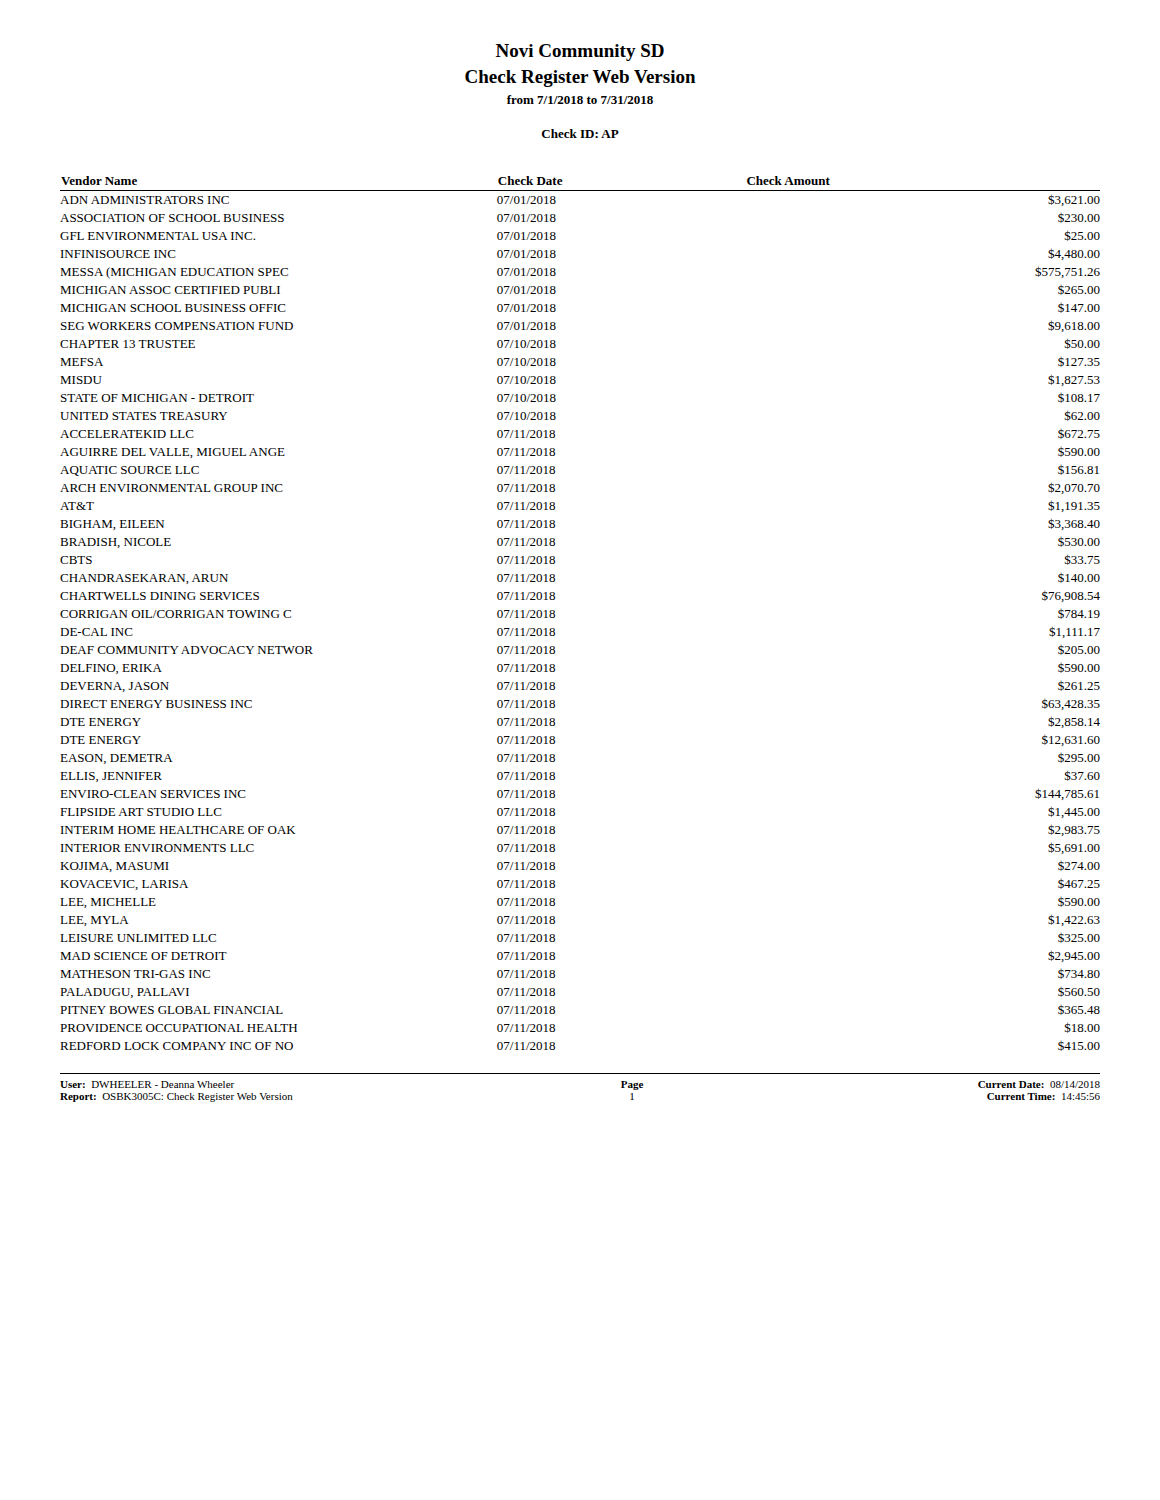Novi Community SD
Check Register Web Version
from 7/1/2018 to 7/31/2018
Check ID: AP
| Vendor Name | Check Date | Check Amount |
| --- | --- | --- |
| ADN ADMINISTRATORS INC | 07/01/2018 | $3,621.00 |
| ASSOCIATION OF SCHOOL BUSINESS | 07/01/2018 | $230.00 |
| GFL ENVIRONMENTAL USA INC. | 07/01/2018 | $25.00 |
| INFINISOURCE INC | 07/01/2018 | $4,480.00 |
| MESSA (MICHIGAN EDUCATION SPEC | 07/01/2018 | $575,751.26 |
| MICHIGAN ASSOC CERTIFIED PUBLI | 07/01/2018 | $265.00 |
| MICHIGAN SCHOOL BUSINESS OFFIC | 07/01/2018 | $147.00 |
| SEG WORKERS COMPENSATION FUND | 07/01/2018 | $9,618.00 |
| CHAPTER 13 TRUSTEE | 07/10/2018 | $50.00 |
| MEFSA | 07/10/2018 | $127.35 |
| MISDU | 07/10/2018 | $1,827.53 |
| STATE OF MICHIGAN - DETROIT | 07/10/2018 | $108.17 |
| UNITED STATES TREASURY | 07/10/2018 | $62.00 |
| ACCELERATEKID LLC | 07/11/2018 | $672.75 |
| AGUIRRE DEL VALLE, MIGUEL ANGE | 07/11/2018 | $590.00 |
| AQUATIC SOURCE LLC | 07/11/2018 | $156.81 |
| ARCH ENVIRONMENTAL GROUP INC | 07/11/2018 | $2,070.70 |
| AT&T | 07/11/2018 | $1,191.35 |
| BIGHAM, EILEEN | 07/11/2018 | $3,368.40 |
| BRADISH, NICOLE | 07/11/2018 | $530.00 |
| CBTS | 07/11/2018 | $33.75 |
| CHANDRASEKARAN, ARUN | 07/11/2018 | $140.00 |
| CHARTWELLS DINING SERVICES | 07/11/2018 | $76,908.54 |
| CORRIGAN OIL/CORRIGAN TOWING C | 07/11/2018 | $784.19 |
| DE-CAL INC | 07/11/2018 | $1,111.17 |
| DEAF COMMUNITY ADVOCACY NETWOR | 07/11/2018 | $205.00 |
| DELFINO, ERIKA | 07/11/2018 | $590.00 |
| DEVERNA, JASON | 07/11/2018 | $261.25 |
| DIRECT ENERGY BUSINESS INC | 07/11/2018 | $63,428.35 |
| DTE ENERGY | 07/11/2018 | $2,858.14 |
| DTE ENERGY | 07/11/2018 | $12,631.60 |
| EASON, DEMETRA | 07/11/2018 | $295.00 |
| ELLIS, JENNIFER | 07/11/2018 | $37.60 |
| ENVIRO-CLEAN SERVICES INC | 07/11/2018 | $144,785.61 |
| FLIPSIDE ART STUDIO LLC | 07/11/2018 | $1,445.00 |
| INTERIM HOME HEALTHCARE OF OAK | 07/11/2018 | $2,983.75 |
| INTERIOR ENVIRONMENTS LLC | 07/11/2018 | $5,691.00 |
| KOJIMA, MASUMI | 07/11/2018 | $274.00 |
| KOVACEVIC, LARISA | 07/11/2018 | $467.25 |
| LEE, MICHELLE | 07/11/2018 | $590.00 |
| LEE, MYLA | 07/11/2018 | $1,422.63 |
| LEISURE UNLIMITED LLC | 07/11/2018 | $325.00 |
| MAD SCIENCE OF DETROIT | 07/11/2018 | $2,945.00 |
| MATHESON TRI-GAS INC | 07/11/2018 | $734.80 |
| PALADUGU, PALLAVI | 07/11/2018 | $560.50 |
| PITNEY BOWES GLOBAL FINANCIAL | 07/11/2018 | $365.48 |
| PROVIDENCE OCCUPATIONAL HEALTH | 07/11/2018 | $18.00 |
| REDFORD LOCK COMPANY INC OF NO | 07/11/2018 | $415.00 |
User: DWHEELER - Deanna Wheeler
Report: OSBK3005C: Check Register Web Version
Page
1
Current Date: 08/14/2018
Current Time: 14:45:56